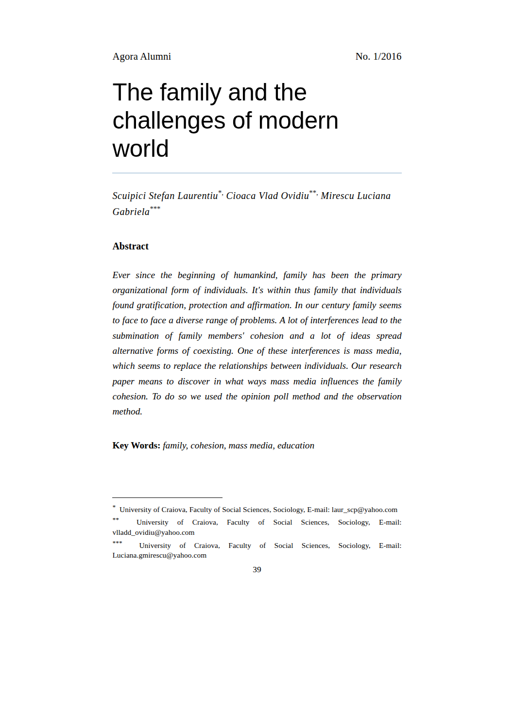Agora Alumni No. 1/2016
The family and the challenges of modern world
Scuipici Stefan Laurentiu*, Cioaca Vlad Ovidiu**, Mirescu Luciana Gabriela***
Abstract
Ever since the beginning of humankind, family has been the primary organizational form of individuals. It's within thus family that individuals found gratification, protection and affirmation. In our century family seems to face to face a diverse range of problems. A lot of interferences lead to the submination of family members' cohesion and a lot of ideas spread alternative forms of coexisting. One of these interferences is mass media, which seems to replace the relationships between individuals. Our research paper means to discover in what ways mass media influences the family cohesion. To do so we used the opinion poll method and the observation method.
Key Words: family, cohesion, mass media, education
* University of Craiova, Faculty of Social Sciences, Sociology, E-mail: laur_scp@yahoo.com
** University of Craiova, Faculty of Social Sciences, Sociology, E-mail: vlladd_ovidiu@yahoo.com
*** University of Craiova, Faculty of Social Sciences, Sociology, E-mail: Luciana.gmirescu@yahoo.com
39